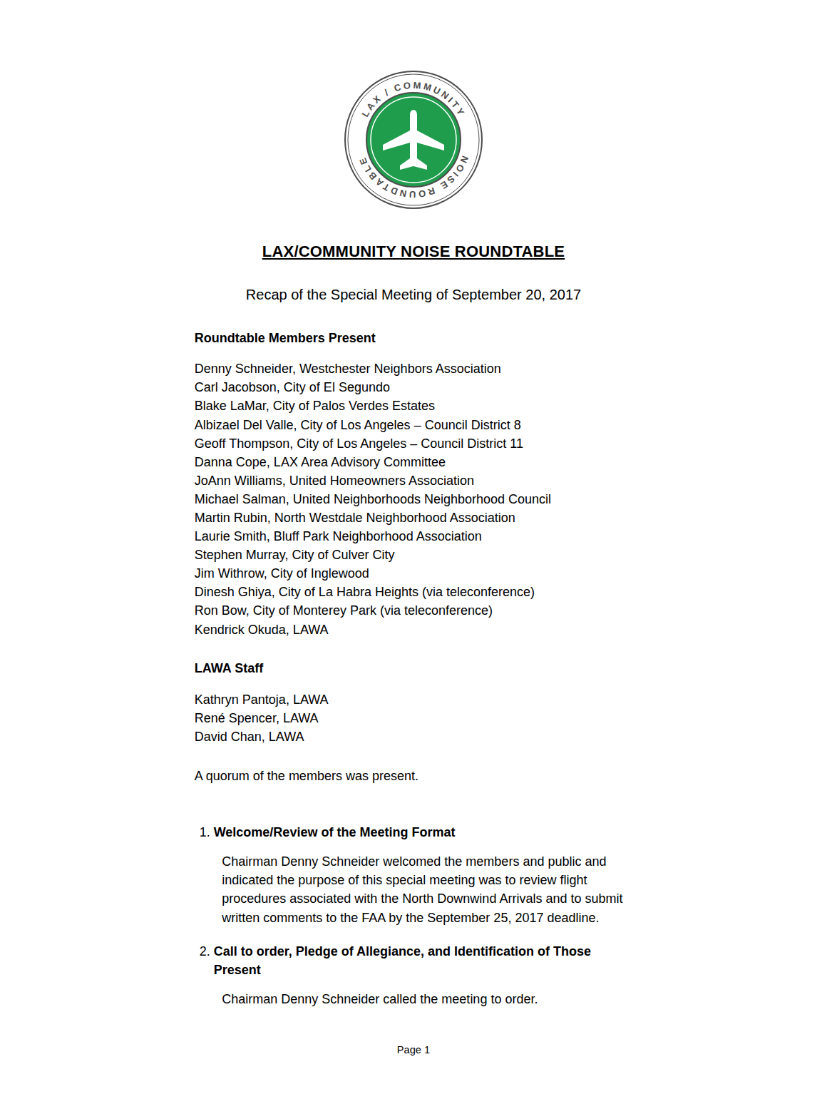LAX / COMMUNITY NOISE ROUNDTABLE
LAX/COMMUNITY NOISE ROUNDTABLE
Recap of the Special Meeting of September 20, 2017
Roundtable Members Present
Denny Schneider, Westchester Neighbors Association
Carl Jacobson, City of El Segundo
Blake LaMar, City of Palos Verdes Estates
Albizael Del Valle, City of Los Angeles – Council District 8
Geoff Thompson, City of Los Angeles – Council District 11
Danna Cope, LAX Area Advisory Committee
JoAnn Williams, United Homeowners Association
Michael Salman, United Neighborhoods Neighborhood Council
Martin Rubin, North Westdale Neighborhood Association
Laurie Smith, Bluff Park Neighborhood Association
Stephen Murray, City of Culver City
Jim Withrow, City of Inglewood
Dinesh Ghiya, City of La Habra Heights (via teleconference)
Ron Bow, City of Monterey Park (via teleconference)
Kendrick Okuda, LAWA
LAWA Staff
Kathryn Pantoja, LAWA
René Spencer, LAWA
David Chan, LAWA
A quorum of the members was present.
Welcome/Review of the Meeting Format
Chairman Denny Schneider welcomed the members and public and indicated the purpose of this special meeting was to review flight procedures associated with the North Downwind Arrivals and to submit written comments to the FAA by the September 25, 2017 deadline.
Call to order, Pledge of Allegiance, and Identification of Those Present
Chairman Denny Schneider called the meeting to order.
Page 1